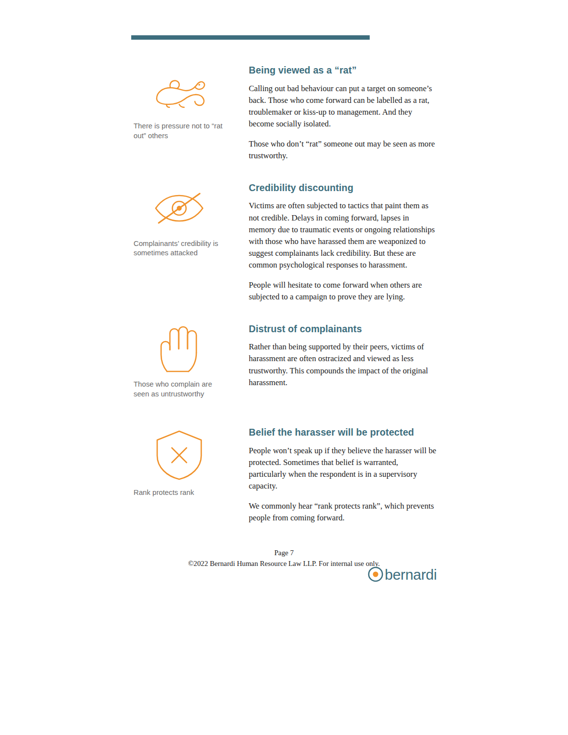Rat icon
There is pressure not to “rat out” others
Being viewed as a “rat”
Calling out bad behaviour can put a target on someone’s back. Those who come forward can be labelled as a rat, troublemaker or kiss-up to management. And they become socially isolated.
Those who don’t “rat” someone out may be seen as more trustworthy.
Eye with slash icon
Complainants’ credibility is sometimes attacked
Credibility discounting
Victims are often subjected to tactics that paint them as not credible. Delays in coming forward, lapses in memory due to traumatic events or ongoing relationships with those who have harassed them are weaponized to suggest complainants lack credibility. But these are common psychological responses to harassment.
People will hesitate to come forward when others are subjected to a campaign to prove they are lying.
Open hand icon
Those who complain are seen as untrustworthy
Distrust of complainants
Rather than being supported by their peers, victims of harassment are often ostracized and viewed as less trustworthy. This compounds the impact of the original harassment.
Shield with X icon
Rank protects rank
Belief the harasser will be protected
People won’t speak up if they believe the harasser will be protected. Sometimes that belief is warranted, particularly when the respondent is in a supervisory capacity.
We commonly hear “rank protects rank”, which prevents people from coming forward.
Page 7 ©2022 Bernardi Human Resource Law LLP. For internal use only.
bernardi